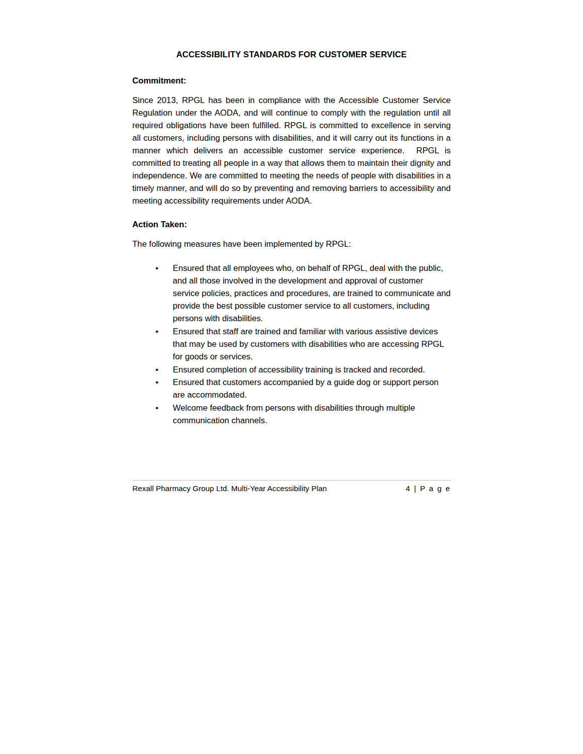ACCESSIBILITY STANDARDS FOR CUSTOMER SERVICE
Commitment:
Since 2013, RPGL has been in compliance with the Accessible Customer Service Regulation under the AODA, and will continue to comply with the regulation until all required obligations have been fulfilled. RPGL is committed to excellence in serving all customers, including persons with disabilities, and it will carry out its functions in a manner which delivers an accessible customer service experience. RPGL is committed to treating all people in a way that allows them to maintain their dignity and independence. We are committed to meeting the needs of people with disabilities in a timely manner, and will do so by preventing and removing barriers to accessibility and meeting accessibility requirements under AODA.
Action Taken:
The following measures have been implemented by RPGL:
Ensured that all employees who, on behalf of RPGL, deal with the public, and all those involved in the development and approval of customer service policies, practices and procedures, are trained to communicate and provide the best possible customer service to all customers, including persons with disabilities.
Ensured that staff are trained and familiar with various assistive devices that may be used by customers with disabilities who are accessing RPGL for goods or services.
Ensured completion of accessibility training is tracked and recorded.
Ensured that customers accompanied by a guide dog or support person are accommodated.
Welcome feedback from persons with disabilities through multiple communication channels.
Rexall Pharmacy Group Ltd. Multi-Year Accessibility Plan 4 | P a g e